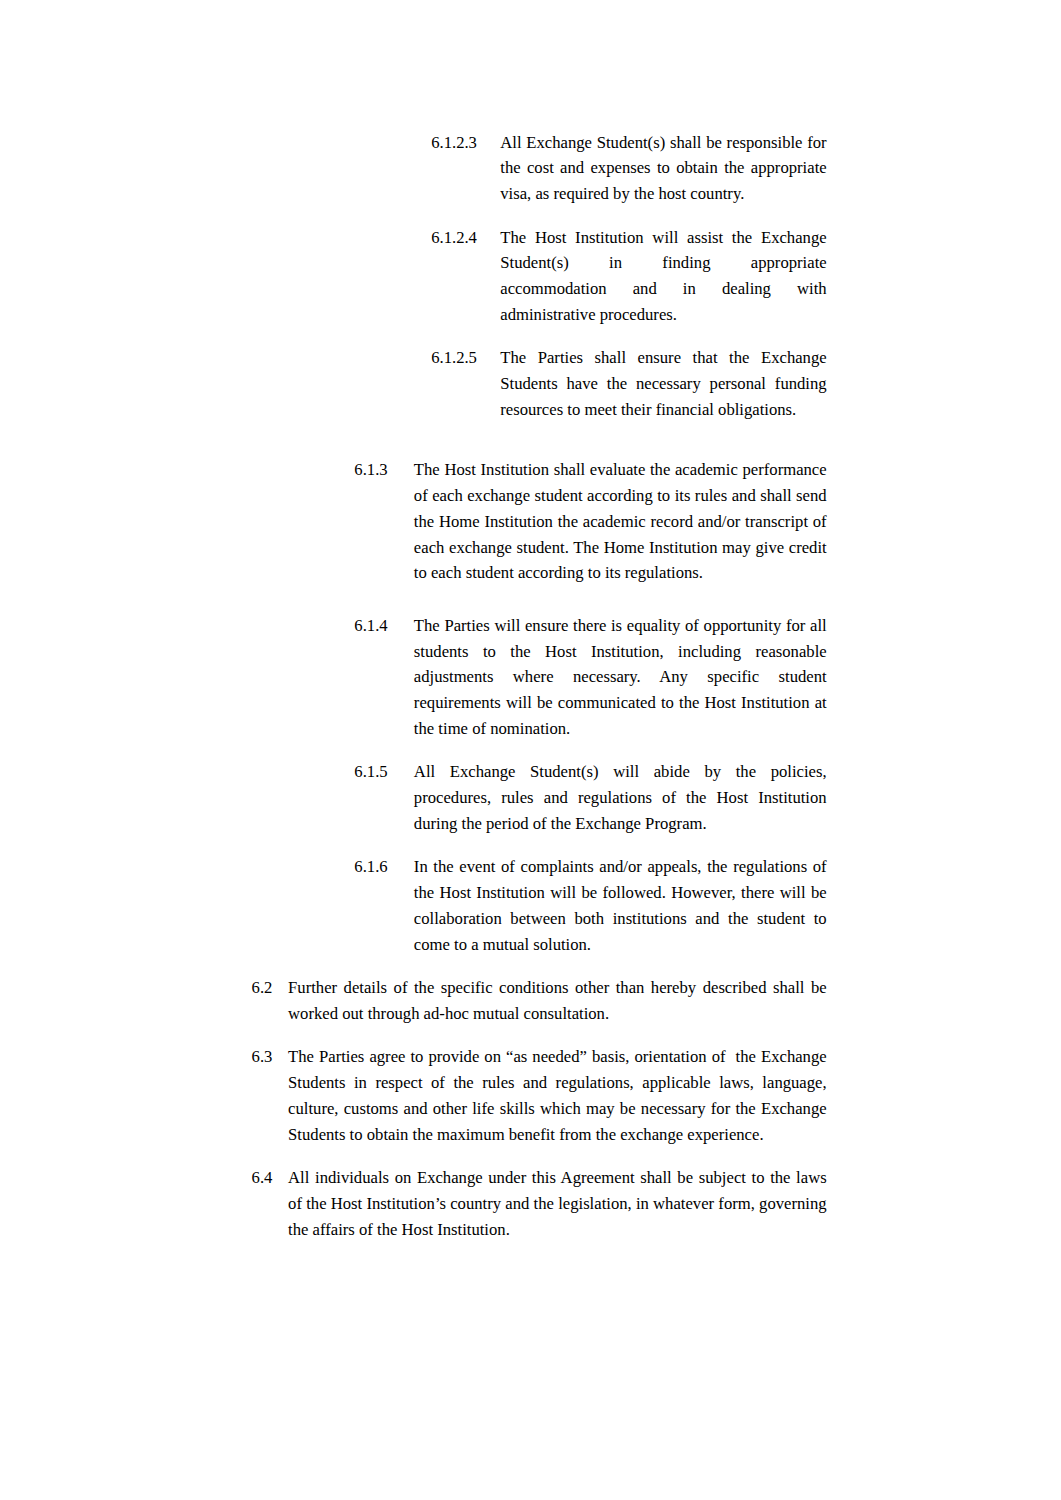6.1.2.3 All Exchange Student(s) shall be responsible for the cost and expenses to obtain the appropriate visa, as required by the host country.
6.1.2.4 The Host Institution will assist the Exchange Student(s) in finding appropriate accommodation and in dealing with administrative procedures.
6.1.2.5 The Parties shall ensure that the Exchange Students have the necessary personal funding resources to meet their financial obligations.
6.1.3 The Host Institution shall evaluate the academic performance of each exchange student according to its rules and shall send the Home Institution the academic record and/or transcript of each exchange student. The Home Institution may give credit to each student according to its regulations.
6.1.4 The Parties will ensure there is equality of opportunity for all students to the Host Institution, including reasonable adjustments where necessary. Any specific student requirements will be communicated to the Host Institution at the time of nomination.
6.1.5 All Exchange Student(s) will abide by the policies, procedures, rules and regulations of the Host Institution during the period of the Exchange Program.
6.1.6 In the event of complaints and/or appeals, the regulations of the Host Institution will be followed. However, there will be collaboration between both institutions and the student to come to a mutual solution.
6.2 Further details of the specific conditions other than hereby described shall be worked out through ad-hoc mutual consultation.
6.3 The Parties agree to provide on “as needed” basis, orientation of the Exchange Students in respect of the rules and regulations, applicable laws, language, culture, customs and other life skills which may be necessary for the Exchange Students to obtain the maximum benefit from the exchange experience.
6.4 All individuals on Exchange under this Agreement shall be subject to the laws of the Host Institution’s country and the legislation, in whatever form, governing the affairs of the Host Institution.